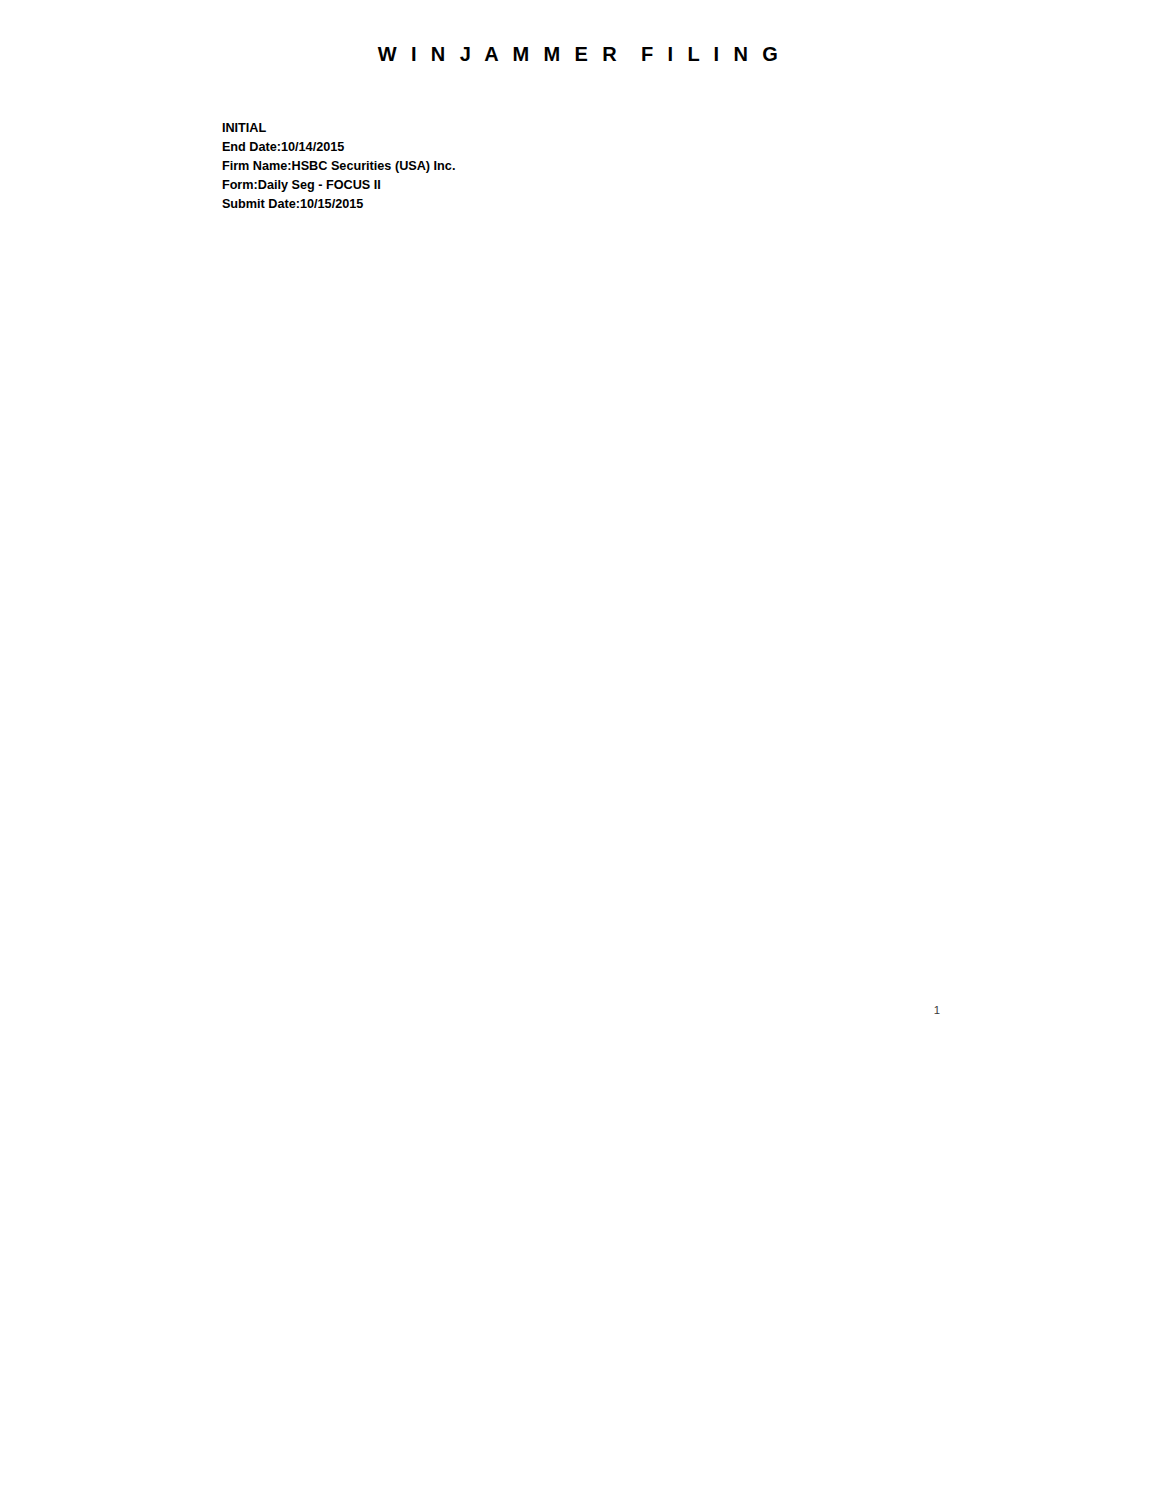W I N J A M M E R F I L I N G
INITIAL
End Date:10/14/2015
Firm Name:HSBC Securities (USA) Inc.
Form:Daily Seg - FOCUS II
Submit Date:10/15/2015
1